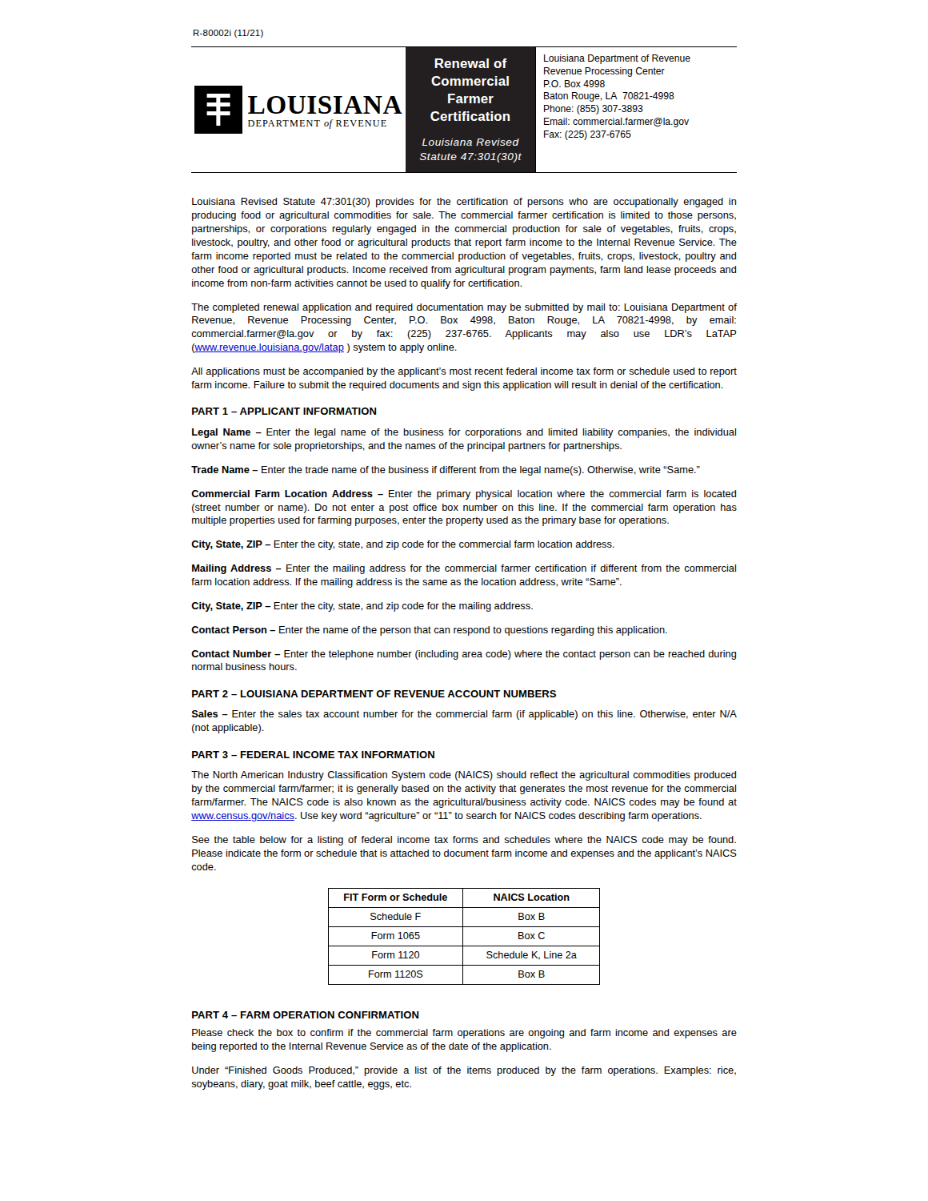R-80002i (11/21)
LOUISIANA
DEPARTMENT of REVENUE
Renewal of Commercial Farmer Certification
Louisiana Revised Statute 47:301(30)t
Louisiana Department of Revenue
Revenue Processing Center
P.O. Box 4998
Baton Rouge, LA 70821-4998
Phone: (855) 307-3893
Email: commercial.farmer@la.gov
Fax: (225) 237-6765
Louisiana Revised Statute 47:301(30) provides for the certification of persons who are occupationally engaged in producing food or agricultural commodities for sale. The commercial farmer certification is limited to those persons, partnerships, or corporations regularly engaged in the commercial production for sale of vegetables, fruits, crops, livestock, poultry, and other food or agricultural products that report farm income to the Internal Revenue Service. The farm income reported must be related to the commercial production of vegetables, fruits, crops, livestock, poultry and other food or agricultural products. Income received from agricultural program payments, farm land lease proceeds and income from non-farm activities cannot be used to qualify for certification.
The completed renewal application and required documentation may be submitted by mail to: Louisiana Department of Revenue, Revenue Processing Center, P.O. Box 4998, Baton Rouge, LA 70821-4998, by email: commercial.farmer@la.gov or by fax: (225) 237-6765. Applicants may also use LDR’s LaTAP (www.revenue.louisiana.gov/latap ) system to apply online.
All applications must be accompanied by the applicant’s most recent federal income tax form or schedule used to report farm income. Failure to submit the required documents and sign this application will result in denial of the certification.
Part 1 – Applicant Information
Legal Name – Enter the legal name of the business for corporations and limited liability companies, the individual owner’s name for sole proprietorships, and the names of the principal partners for partnerships.
Trade Name – Enter the trade name of the business if different from the legal name(s). Otherwise, write “Same.”
Commercial Farm Location Address – Enter the primary physical location where the commercial farm is located (street number or name). Do not enter a post office box number on this line. If the commercial farm operation has multiple properties used for farming purposes, enter the property used as the primary base for operations.
City, State, ZIP – Enter the city, state, and zip code for the commercial farm location address.
Mailing Address – Enter the mailing address for the commercial farmer certification if different from the commercial farm location address. If the mailing address is the same as the location address, write “Same”.
City, State, ZIP – Enter the city, state, and zip code for the mailing address.
Contact Person – Enter the name of the person that can respond to questions regarding this application.
Contact Number – Enter the telephone number (including area code) where the contact person can be reached during normal business hours.
Part 2 – Louisiana Department of Revenue Account Numbers
Sales – Enter the sales tax account number for the commercial farm (if applicable) on this line. Otherwise, enter N/A (not applicable).
Part 3 – Federal Income Tax Information
The North American Industry Classification System code (NAICS) should reflect the agricultural commodities produced by the commercial farm/farmer; it is generally based on the activity that generates the most revenue for the commercial farm/farmer. The NAICS code is also known as the agricultural/business activity code. NAICS codes may be found at www.census.gov/naics. Use key word “agriculture” or “11” to search for NAICS codes describing farm operations.
See the table below for a listing of federal income tax forms and schedules where the NAICS code may be found. Please indicate the form or schedule that is attached to document farm income and expenses and the applicant’s NAICS code.
| FIT Form or Schedule | NAICS Location |
| --- | --- |
| Schedule F | Box B |
| Form 1065 | Box C |
| Form 1120 | Schedule K, Line 2a |
| Form 1120S | Box B |
Part 4 – Farm Operation Confirmation
Please check the box to confirm if the commercial farm operations are ongoing and farm income and expenses are being reported to the Internal Revenue Service as of the date of the application.
Under “Finished Goods Produced,” provide a list of the items produced by the farm operations. Examples: rice, soybeans, diary, goat milk, beef cattle, eggs, etc.